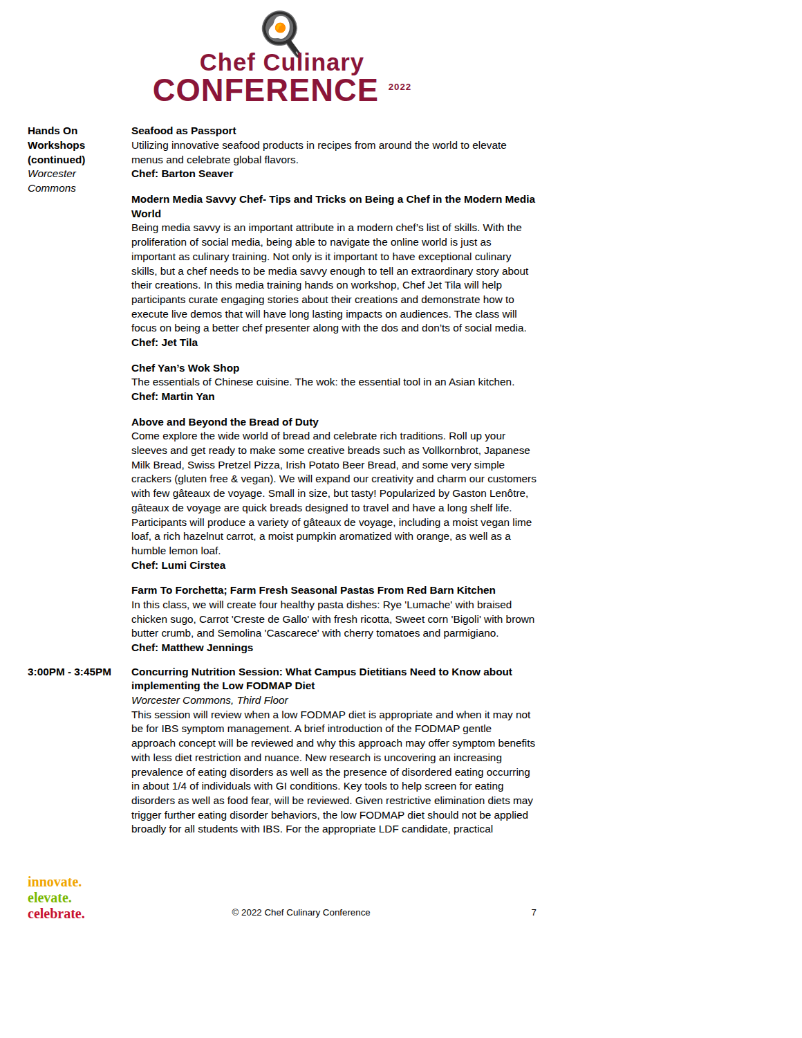🍳 Chef Culinary CONFERENCE 2022
| Hands On Workshops (continued) Worcester Commons | Seafood as Passport Utilizing innovative seafood products in recipes from around the world to elevate menus and celebrate global flavors. Chef: Barton Seaver Modern Media Savvy Chef- Tips and Tricks on Being a Chef in the Modern Media World Being media savvy is an important attribute in a modern chef’s list of skills. With the proliferation of social media, being able to navigate the online world is just as important as culinary training. Not only is it important to have exceptional culinary skills, but a chef needs to be media savvy enough to tell an extraordinary story about their creations. In this media training hands on workshop, Chef Jet Tila will help participants curate engaging stories about their creations and demonstrate how to execute live demos that will have long lasting impacts on audiences. The class will focus on being a better chef presenter along with the dos and don’ts of social media. Chef: Jet Tila Chef Yan’s Wok Shop The essentials of Chinese cuisine. The wok: the essential tool in an Asian kitchen. Chef: Martin Yan Above and Beyond the Bread of Duty Come explore the wide world of bread and celebrate rich traditions. Roll up your sleeves and get ready to make some creative breads such as Vollkornbrot, Japanese Milk Bread, Swiss Pretzel Pizza, Irish Potato Beer Bread, and some very simple crackers (gluten free & vegan). We will expand our creativity and charm our customers with few gâteaux de voyage. Small in size, but tasty! Popularized by Gaston Lenôtre, gâteaux de voyage are quick breads designed to travel and have a long shelf life. Participants will produce a variety of gâteaux de voyage, including a moist vegan lime loaf, a rich hazelnut carrot, a moist pumpkin aromatized with orange, as well as a humble lemon loaf. Chef: Lumi Cirstea Farm To Forchetta; Farm Fresh Seasonal Pastas From Red Barn Kitchen In this class, we will create four healthy pasta dishes: Rye 'Lumache' with braised chicken sugo, Carrot 'Creste de Gallo' with fresh ricotta, Sweet corn 'Bigoli' with brown butter crumb, and Semolina 'Cascarece' with cherry tomatoes and parmigiano. Chef: Matthew Jennings |
| 3:00PM - 3:45PM | Concurring Nutrition Session: What Campus Dietitians Need to Know about implementing the Low FODMAP Diet Worcester Commons, Third Floor This session will review when a low FODMAP diet is appropriate and when it may not be for IBS symptom management. A brief introduction of the FODMAP gentle approach concept will be reviewed and why this approach may offer symptom benefits with less diet restriction and nuance. New research is uncovering an increasing prevalence of eating disorders as well as the presence of disordered eating occurring in about 1/4 of individuals with GI conditions. Key tools to help screen for eating disorders as well as food fear, will be reviewed. Given restrictive elimination diets may trigger further eating disorder behaviors, the low FODMAP diet should not be applied broadly for all students with IBS. For the appropriate LDF candidate, practical |
innovate.
elevate.
celebrate.
© 2022 Chef Culinary Conference
7